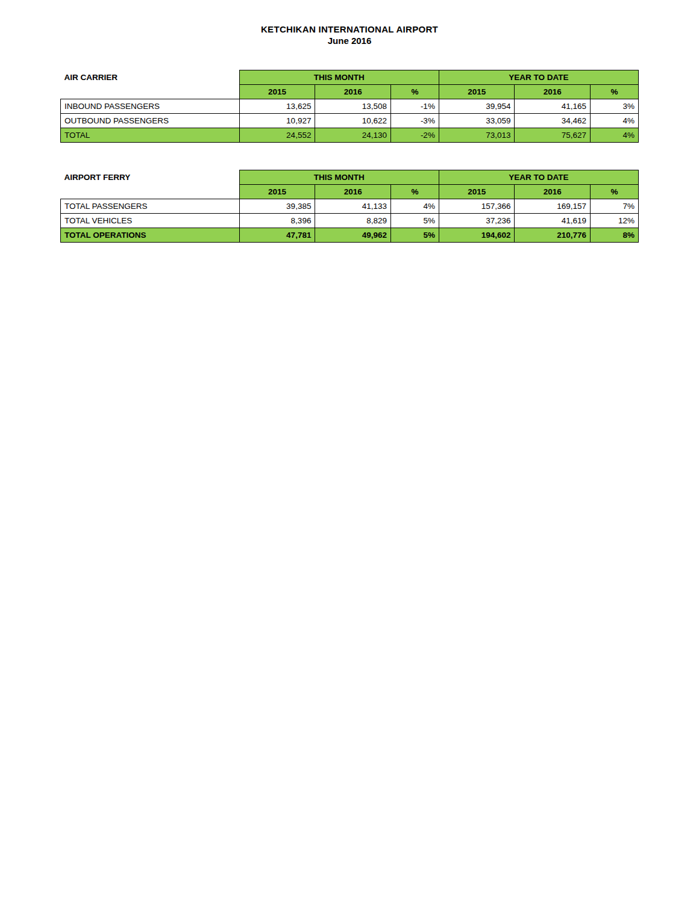KETCHIKAN INTERNATIONAL AIRPORT
June 2016
| AIR CARRIER | THIS MONTH | YEAR TO DATE |
| | 2015 | 2016 | % | 2015 | 2016 | % |
| INBOUND PASSENGERS | 13,625 | 13,508 | -1% | 39,954 | 41,165 | 3% |
| OUTBOUND PASSENGERS | 10,927 | 10,622 | -3% | 33,059 | 34,462 | 4% |
| TOTAL | 24,552 | 24,130 | -2% | 73,013 | 75,627 | 4% |
| AIRPORT FERRY | THIS MONTH | YEAR TO DATE |
| | 2015 | 2016 | % | 2015 | 2016 | % |
| TOTAL PASSENGERS | 39,385 | 41,133 | 4% | 157,366 | 169,157 | 7% |
| TOTAL VEHICLES | 8,396 | 8,829 | 5% | 37,236 | 41,619 | 12% |
| TOTAL OPERATIONS | 47,781 | 49,962 | 5% | 194,602 | 210,776 | 8% |